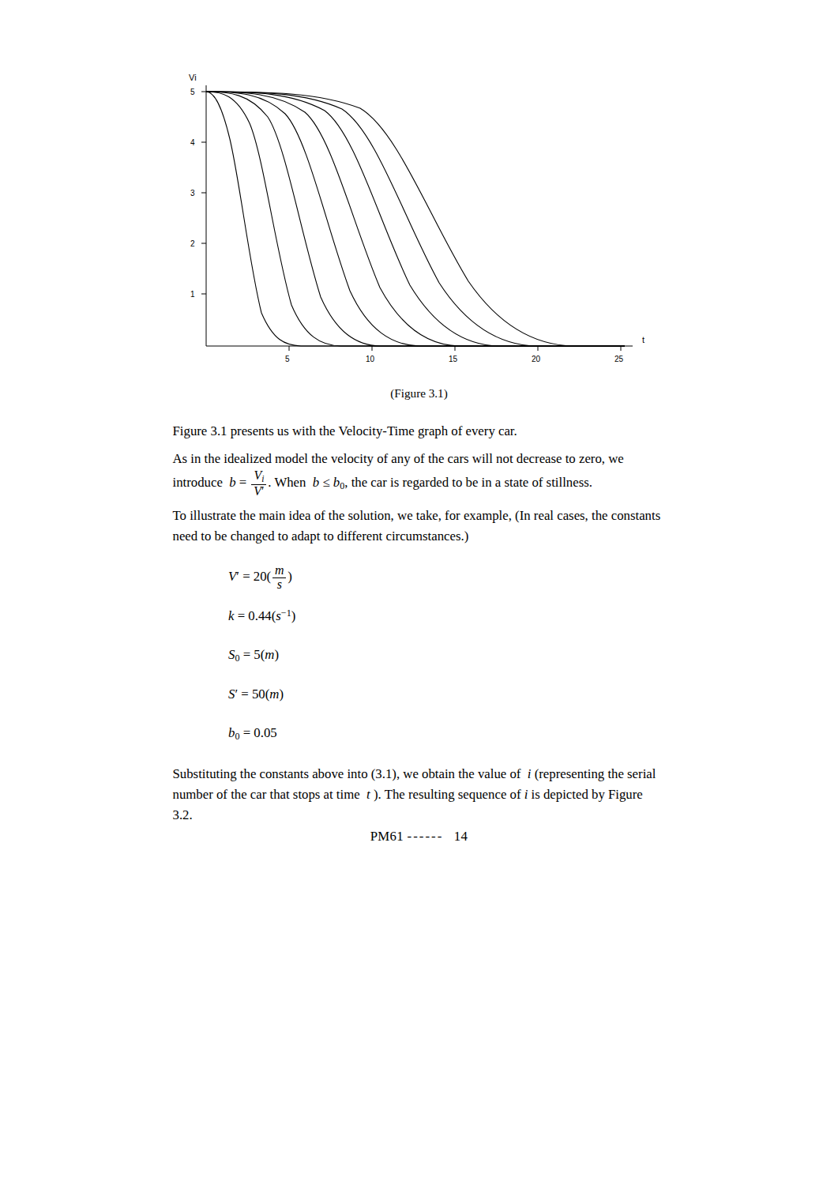Vi t 5 4 3 2 1 5 10 15 20 25
(Figure 3.1)
Figure 3.1 presents us with the Velocity-Time graph of every car.
As in the idealized model the velocity of any of the cars will not decrease to zero, we introduce b = Vi V′. When b ≤ b0, the car is regarded to be in a state of stillness.
To illustrate the main idea of the solution, we take, for example, (In real cases, the constants need to be changed to adapt to different circumstances.)
V′ = 20(ms)
k = 0.44(s−1)
S0 = 5(m)
S′ = 50(m)
b0 = 0.05
Substituting the constants above into (3.1), we obtain the value of i (representing the serial number of the car that stops at time t ). The resulting sequence of i is depicted by Figure 3.2.
PM61 ------ 14